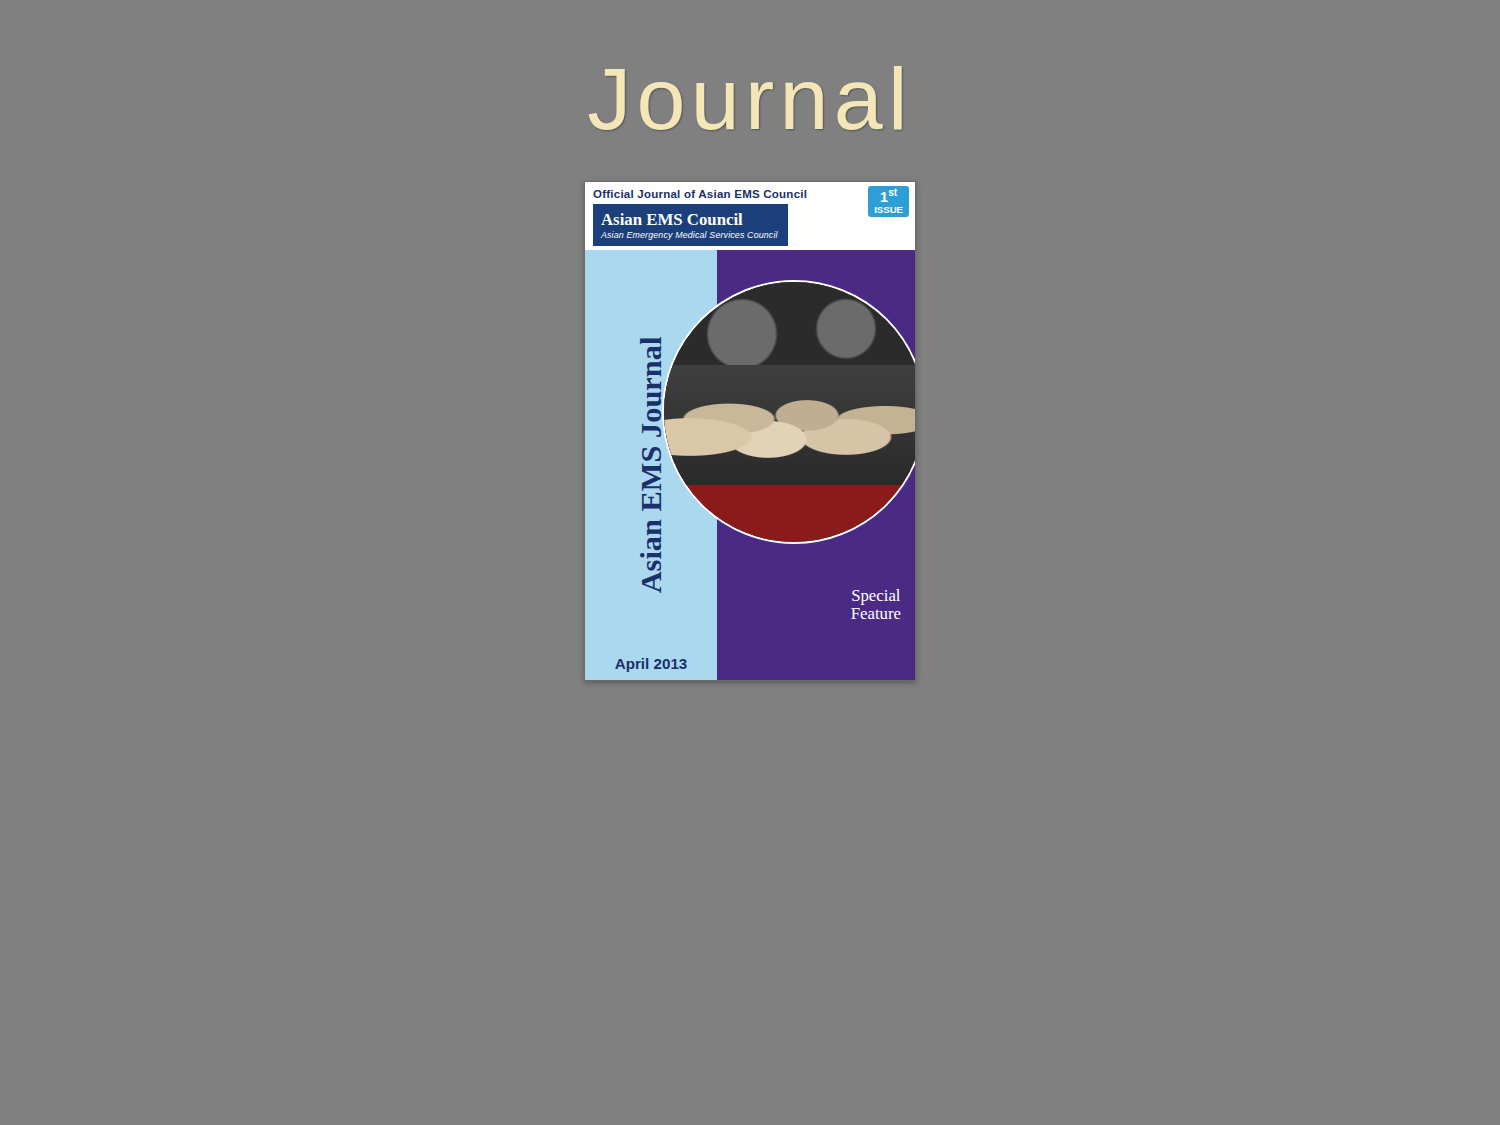Journal
Official Journal of Asian EMS Council
1st ISSUE
Asian EMS Council
Asian Emergency Medical Services Council
Asian EMS Journal
Special
Feature
April 2013